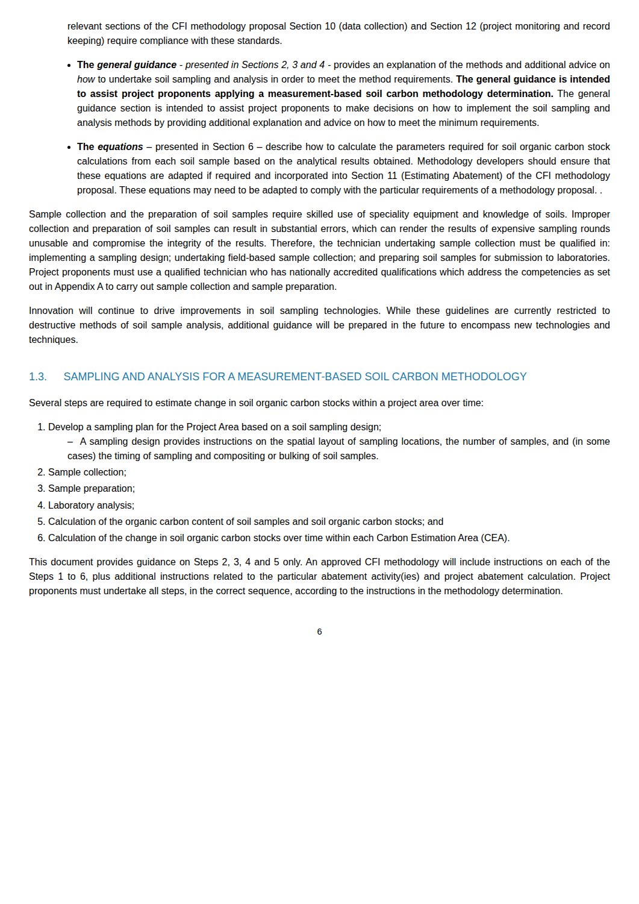relevant sections of the CFI methodology proposal Section 10 (data collection) and Section 12 (project monitoring and record keeping) require compliance with these standards.
The general guidance - presented in Sections 2, 3 and 4 - provides an explanation of the methods and additional advice on how to undertake soil sampling and analysis in order to meet the method requirements. The general guidance is intended to assist project proponents applying a measurement-based soil carbon methodology determination. The general guidance section is intended to assist project proponents to make decisions on how to implement the soil sampling and analysis methods by providing additional explanation and advice on how to meet the minimum requirements.
The equations – presented in Section 6 – describe how to calculate the parameters required for soil organic carbon stock calculations from each soil sample based on the analytical results obtained. Methodology developers should ensure that these equations are adapted if required and incorporated into Section 11 (Estimating Abatement) of the CFI methodology proposal. These equations may need to be adapted to comply with the particular requirements of a methodology proposal. .
Sample collection and the preparation of soil samples require skilled use of speciality equipment and knowledge of soils. Improper collection and preparation of soil samples can result in substantial errors, which can render the results of expensive sampling rounds unusable and compromise the integrity of the results. Therefore, the technician undertaking sample collection must be qualified in: implementing a sampling design; undertaking field-based sample collection; and preparing soil samples for submission to laboratories. Project proponents must use a qualified technician who has nationally accredited qualifications which address the competencies as set out in Appendix A to carry out sample collection and sample preparation.
Innovation will continue to drive improvements in soil sampling technologies. While these guidelines are currently restricted to destructive methods of soil sample analysis, additional guidance will be prepared in the future to encompass new technologies and techniques.
1.3. Sampling and analysis for a measurement-based soil carbon methodology
Several steps are required to estimate change in soil organic carbon stocks within a project area over time:
Develop a sampling plan for the Project Area based on a soil sampling design;
A sampling design provides instructions on the spatial layout of sampling locations, the number of samples, and (in some cases) the timing of sampling and compositing or bulking of soil samples.
Sample collection;
Sample preparation;
Laboratory analysis;
Calculation of the organic carbon content of soil samples and soil organic carbon stocks; and
Calculation of the change in soil organic carbon stocks over time within each Carbon Estimation Area (CEA).
This document provides guidance on Steps 2, 3, 4 and 5 only. An approved CFI methodology will include instructions on each of the Steps 1 to 6, plus additional instructions related to the particular abatement activity(ies) and project abatement calculation. Project proponents must undertake all steps, in the correct sequence, according to the instructions in the methodology determination.
6